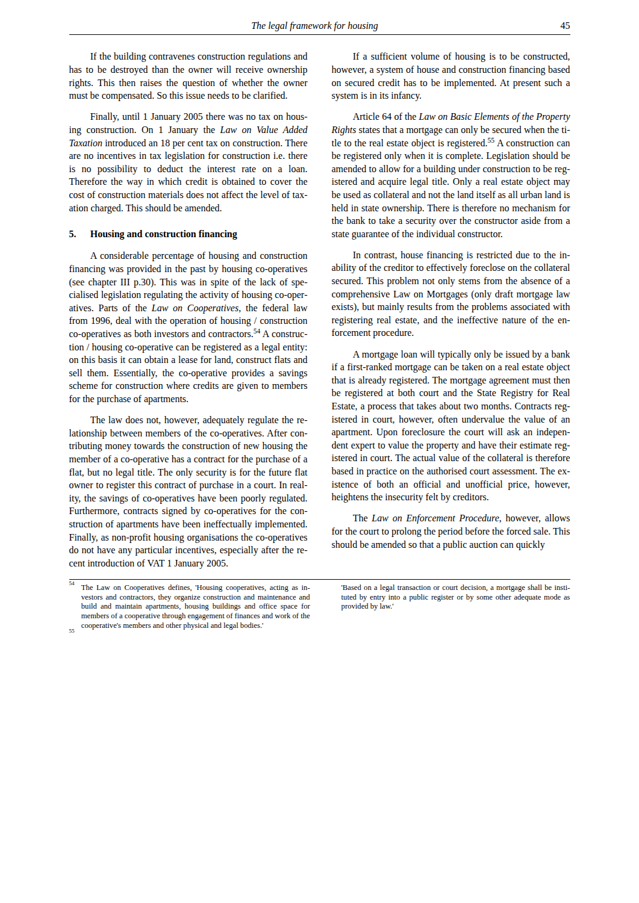The legal framework for housing 45
If the building contravenes construction regulations and has to be destroyed than the owner will receive ownership rights. This then raises the question of whether the owner must be compensated. So this issue needs to be clarified.
Finally, until 1 January 2005 there was no tax on housing construction. On 1 January the Law on Value Added Taxation introduced an 18 per cent tax on construction. There are no incentives in tax legislation for construction i.e. there is no possibility to deduct the interest rate on a loan. Therefore the way in which credit is obtained to cover the cost of construction materials does not affect the level of taxation charged. This should be amended.
5. Housing and construction financing
A considerable percentage of housing and construction financing was provided in the past by housing co-operatives (see chapter III p.30). This was in spite of the lack of specialised legislation regulating the activity of housing co-operatives. Parts of the Law on Cooperatives, the federal law from 1996, deal with the operation of housing / construction co-operatives as both investors and contractors.54 A construction / housing co-operative can be registered as a legal entity: on this basis it can obtain a lease for land, construct flats and sell them. Essentially, the co-operative provides a savings scheme for construction where credits are given to members for the purchase of apartments.
The law does not, however, adequately regulate the relationship between members of the co-operatives. After contributing money towards the construction of new housing the member of a co-operative has a contract for the purchase of a flat, but no legal title. The only security is for the future flat owner to register this contract of purchase in a court. In reality, the savings of co-operatives have been poorly regulated. Furthermore, contracts signed by co-operatives for the construction of apartments have been ineffectually implemented. Finally, as non-profit housing organisations the co-operatives do not have any particular incentives, especially after the recent introduction of VAT 1 January 2005.
If a sufficient volume of housing is to be constructed, however, a system of house and construction financing based on secured credit has to be implemented. At present such a system is in its infancy.
Article 64 of the Law on Basic Elements of the Property Rights states that a mortgage can only be secured when the title to the real estate object is registered.55 A construction can be registered only when it is complete. Legislation should be amended to allow for a building under construction to be registered and acquire legal title. Only a real estate object may be used as collateral and not the land itself as all urban land is held in state ownership. There is therefore no mechanism for the bank to take a security over the constructor aside from a state guarantee of the individual constructor.
In contrast, house financing is restricted due to the inability of the creditor to effectively foreclose on the collateral secured. This problem not only stems from the absence of a comprehensive Law on Mortgages (only draft mortgage law exists), but mainly results from the problems associated with registering real estate, and the ineffective nature of the enforcement procedure.
A mortgage loan will typically only be issued by a bank if a first-ranked mortgage can be taken on a real estate object that is already registered. The mortgage agreement must then be registered at both court and the State Registry for Real Estate, a process that takes about two months. Contracts registered in court, however, often undervalue the value of an apartment. Upon foreclosure the court will ask an independent expert to value the property and have their estimate registered in court. The actual value of the collateral is therefore based in practice on the authorised court assessment. The existence of both an official and unofficial price, however, heightens the insecurity felt by creditors.
The Law on Enforcement Procedure, however, allows for the court to prolong the period before the forced sale. This should be amended so that a public auction can quickly
54The Law on Cooperatives defines, 'Housing cooperatives, acting as investors and contractors, they organize construction and maintenance and build and maintain apartments, housing buildings and office space for members of a cooperative through engagement of finances and work of the cooperative's members and other physical and legal bodies.'
55'Based on a legal transaction or court decision, a mortgage shall be instituted by entry into a public register or by some other adequate mode as provided by law.'